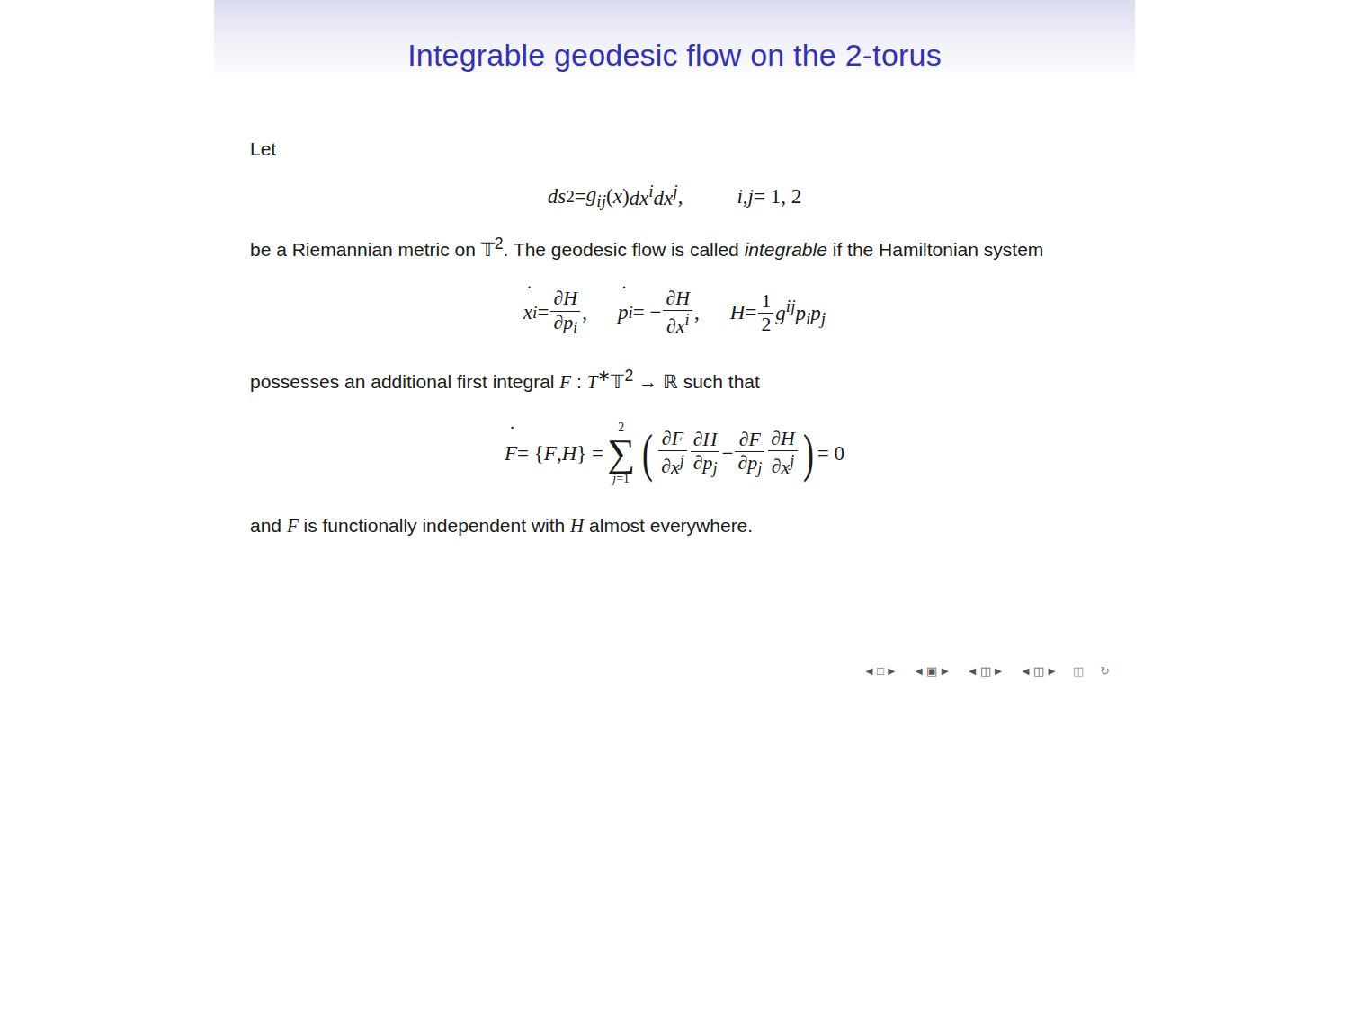Integrable geodesic flow on the 2-torus
Let
ds2 = gij(x)dxidxj, i, j = 1, 2
be a Riemannian metric on 𝕋2. The geodesic flow is called integrable if the Hamiltonian system
xi = ∂H ∂pi , pi = − ∂H ∂xi , H = 1 2 gijpipj
possesses an additional first integral F : T∗𝕋2 → ℝ such that
F = {F, H} = 2 ∑ j=1 ( ∂F ∂xj ∂H ∂pj − ∂F ∂pj ∂H ∂xj ) = 0
and F is functionally independent with H almost everywhere.
◄□► ◄▣► ◄◫► ◄◫► ◫ ↻